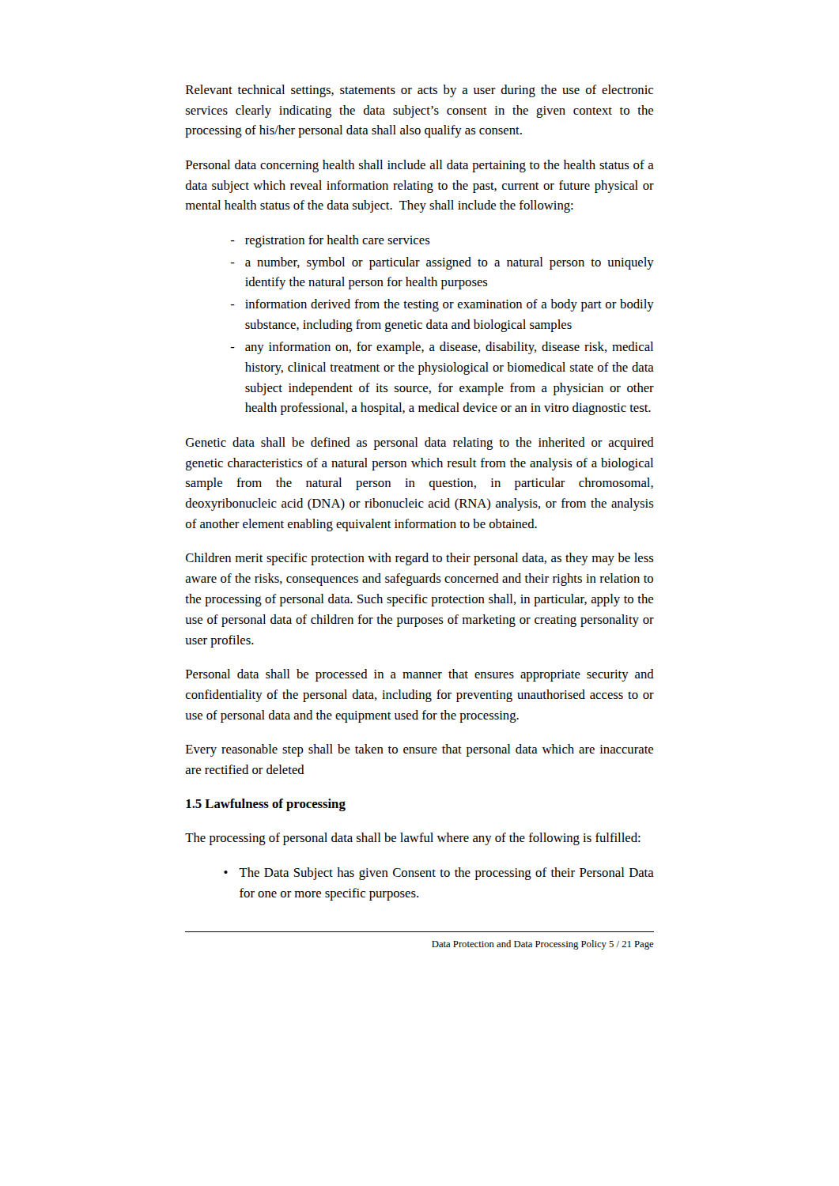Relevant technical settings, statements or acts by a user during the use of electronic services clearly indicating the data subject’s consent in the given context to the processing of his/her personal data shall also qualify as consent.
Personal data concerning health shall include all data pertaining to the health status of a data subject which reveal information relating to the past, current or future physical or mental health status of the data subject. They shall include the following:
registration for health care services
a number, symbol or particular assigned to a natural person to uniquely identify the natural person for health purposes
information derived from the testing or examination of a body part or bodily substance, including from genetic data and biological samples
any information on, for example, a disease, disability, disease risk, medical history, clinical treatment or the physiological or biomedical state of the data subject independent of its source, for example from a physician or other health professional, a hospital, a medical device or an in vitro diagnostic test.
Genetic data shall be defined as personal data relating to the inherited or acquired genetic characteristics of a natural person which result from the analysis of a biological sample from the natural person in question, in particular chromosomal, deoxyribonucleic acid (DNA) or ribonucleic acid (RNA) analysis, or from the analysis of another element enabling equivalent information to be obtained.
Children merit specific protection with regard to their personal data, as they may be less aware of the risks, consequences and safeguards concerned and their rights in relation to the processing of personal data. Such specific protection shall, in particular, apply to the use of personal data of children for the purposes of marketing or creating personality or user profiles.
Personal data shall be processed in a manner that ensures appropriate security and confidentiality of the personal data, including for preventing unauthorised access to or use of personal data and the equipment used for the processing.
Every reasonable step shall be taken to ensure that personal data which are inaccurate are rectified or deleted
1.5 Lawfulness of processing
The processing of personal data shall be lawful where any of the following is fulfilled:
The Data Subject has given Consent to the processing of their Personal Data for one or more specific purposes.
Data Protection and Data Processing Policy 5 / 21 Page